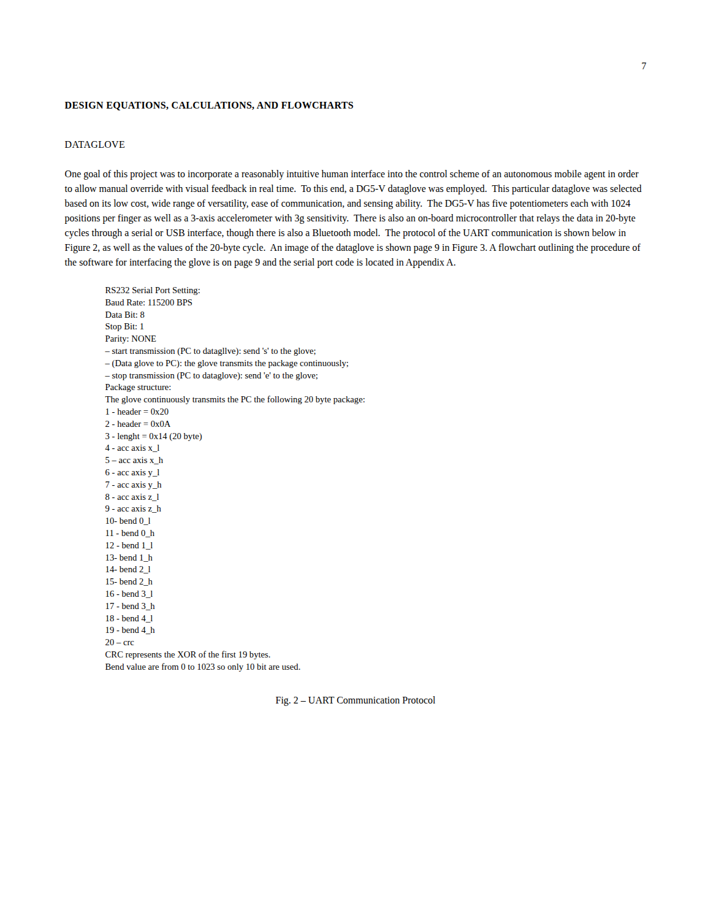7
DESIGN EQUATIONS, CALCULATIONS, AND FLOWCHARTS
DATAGLOVE
One goal of this project was to incorporate a reasonably intuitive human interface into the control scheme of an autonomous mobile agent in order to allow manual override with visual feedback in real time. To this end, a DG5-V dataglove was employed. This particular dataglove was selected based on its low cost, wide range of versatility, ease of communication, and sensing ability. The DG5-V has five potentiometers each with 1024 positions per finger as well as a 3-axis accelerometer with 3g sensitivity. There is also an on-board microcontroller that relays the data in 20-byte cycles through a serial or USB interface, though there is also a Bluetooth model. The protocol of the UART communication is shown below in Figure 2, as well as the values of the 20-byte cycle. An image of the dataglove is shown page 9 in Figure 3. A flowchart outlining the procedure of the software for interfacing the glove is on page 9 and the serial port code is located in Appendix A.
RS232 Serial Port Setting:
Baud Rate: 115200 BPS
Data Bit: 8
Stop Bit: 1
Parity: NONE
– start transmission (PC to datagllve): send 's' to the glove;
– (Data glove to PC): the glove transmits the package continuously;
– stop transmission (PC to dataglove): send 'e' to the glove;
Package structure:
The glove continuously transmits the PC the following 20 byte package:
1 - header = 0x20
2 - header = 0x0A
3 - lenght = 0x14 (20 byte)
4 - acc axis x_l
5 – acc axis x_h
6 - acc axis y_l
7 - acc axis y_h
8 - acc axis z_l
9 - acc axis z_h
10- bend 0_l
11 - bend 0_h
12 - bend 1_l
13- bend 1_h
14- bend 2_l
15- bend 2_h
16 - bend 3_l
17 - bend 3_h
18 - bend 4_l
19 - bend 4_h
20 – crc
CRC represents the XOR of the first 19 bytes.
Bend value are from 0 to 1023 so only 10 bit are used.
Fig. 2 – UART Communication Protocol